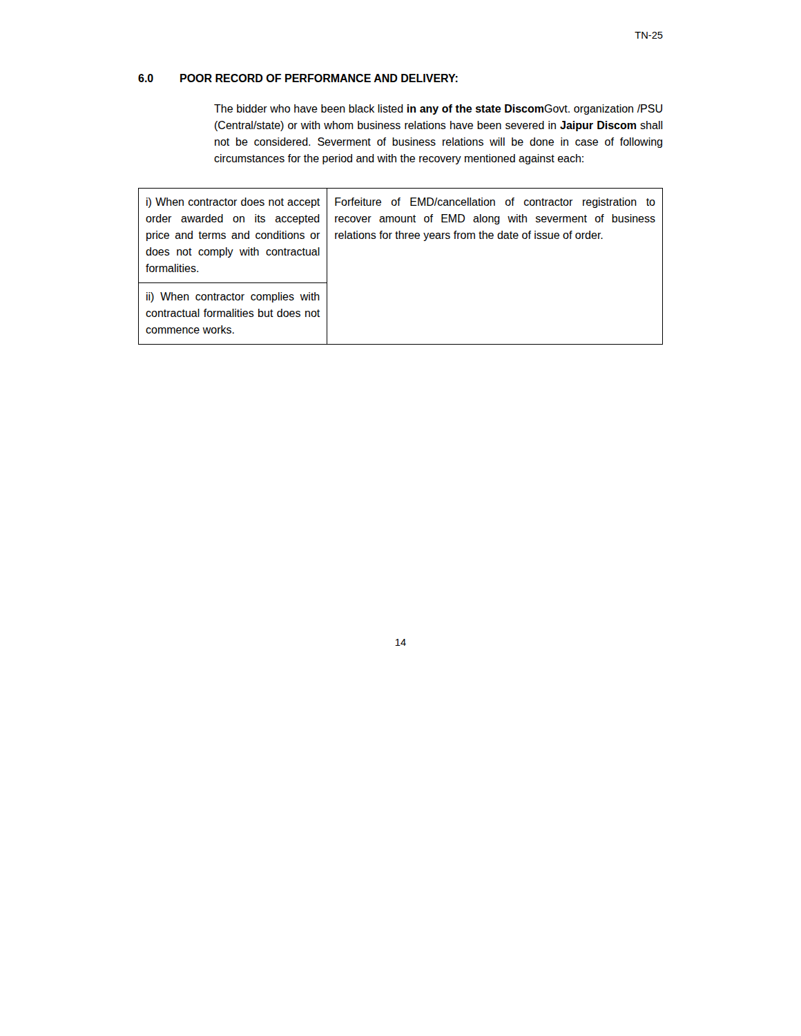TN-25
6.0
POOR RECORD OF PERFORMANCE AND DELIVERY:
The bidder who have been black listed in any of the state Discom Govt. organization /PSU (Central/state) or with whom business relations have been severed in Jaipur Discom shall not be considered. Severment of business relations will be done in case of following circumstances for the period and with the recovery mentioned against each:
| i) When contractor does not accept order awarded on its accepted price and terms and conditions or does not comply with contractual formalities. | Forfeiture of EMD/cancellation of contractor registration to recover amount of EMD along with severment of business relations for three years from the date of issue of order. |
| ii) When contractor complies with contractual formalities but does not commence works. |
14